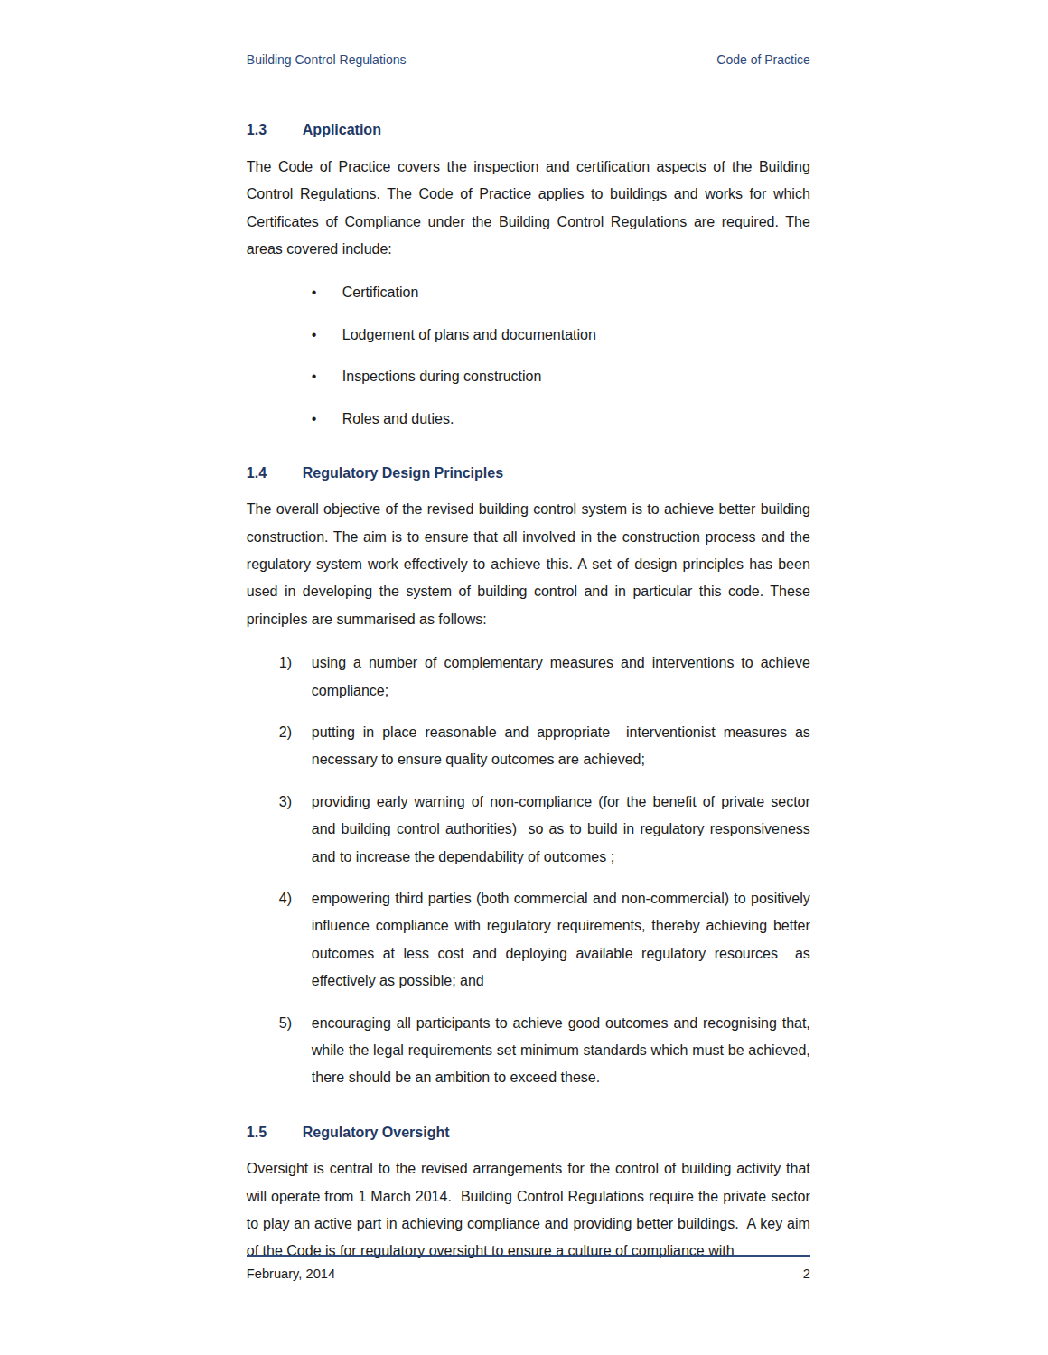Building Control Regulations
Code of Practice
1.3 Application
The Code of Practice covers the inspection and certification aspects of the Building Control Regulations. The Code of Practice applies to buildings and works for which Certificates of Compliance under the Building Control Regulations are required. The areas covered include:
Certification
Lodgement of plans and documentation
Inspections during construction
Roles and duties.
1.4 Regulatory Design Principles
The overall objective of the revised building control system is to achieve better building construction. The aim is to ensure that all involved in the construction process and the regulatory system work effectively to achieve this. A set of design principles has been used in developing the system of building control and in particular this code. These principles are summarised as follows:
using a number of complementary measures and interventions to achieve compliance;
putting in place reasonable and appropriate interventionist measures as necessary to ensure quality outcomes are achieved;
providing early warning of non-compliance (for the benefit of private sector and building control authorities) so as to build in regulatory responsiveness and to increase the dependability of outcomes ;
empowering third parties (both commercial and non-commercial) to positively influence compliance with regulatory requirements, thereby achieving better outcomes at less cost and deploying available regulatory resources as effectively as possible; and
encouraging all participants to achieve good outcomes and recognising that, while the legal requirements set minimum standards which must be achieved, there should be an ambition to exceed these.
1.5 Regulatory Oversight
Oversight is central to the revised arrangements for the control of building activity that will operate from 1 March 2014. Building Control Regulations require the private sector to play an active part in achieving compliance and providing better buildings. A key aim of the Code is for regulatory oversight to ensure a culture of compliance with
February, 2014
2